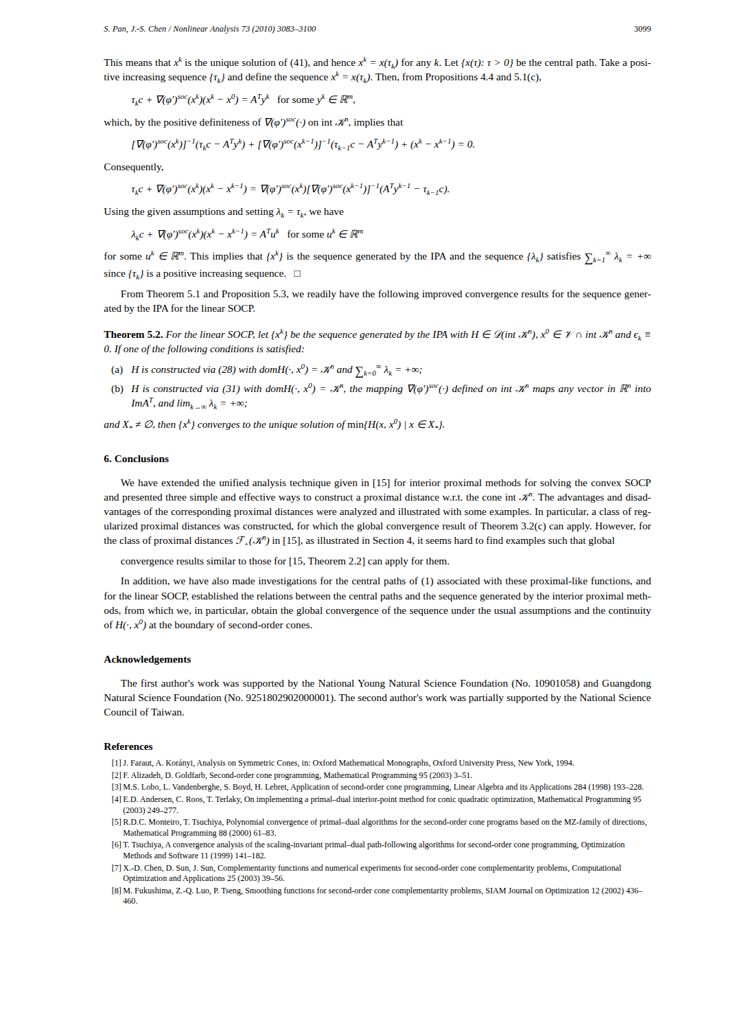S. Pan, J.-S. Chen / Nonlinear Analysis 73 (2010) 3083–3100 3099
This means that xk is the unique solution of (41), and hence xk = x(τk) for any k. Let {x(τ): τ > 0} be the central path. Take a positive increasing sequence {τk} and define the sequence xk = x(τk). Then, from Propositions 4.4 and 5.1(c),
τkc + ∇(φ′)soc(xk)(xk − x0) = ATyk for some yk ∈ ℝm,
which, by the positive definiteness of ∇(φ′)soc(·) on int 𝒦n, implies that
[∇(φ′)soc(xk)]−1(τkc − ATyk) + [∇(φ′)soc(xk−1)]−1(τk−1c − ATyk−1) + (xk − xk−1) = 0.
Consequently,
τkc + ∇(φ′)soc(xk)(xk − xk−1) = ∇(φ′)soc(xk)[∇(φ′)soc(xk−1)]−1(ATyk−1 − τk−1c).
Using the given assumptions and setting λk = τk, we have
λkc + ∇(φ′)soc(xk)(xk − xk−1) = ATuk for some uk ∈ ℝm
for some uk ∈ ℝm. This implies that {xk} is the sequence generated by the IPA and the sequence {λk} satisfies ∑k=1∞ λk = +∞ since {τk} is a positive increasing sequence. □
From Theorem 5.1 and Proposition 5.3, we readily have the following improved convergence results for the sequence generated by the IPA for the linear SOCP.
Theorem 5.2. For the linear SOCP, let {xk} be the sequence generated by the IPA with H ∈ 𝒟(int 𝒦n), x0 ∈ 𝒱 ∩ int 𝒦n and ϵk ≡ 0. If one of the following conditions is satisfied:
(a) H is constructed via (28) with domH(·, x0) = 𝒦n and ∑k=0∞ λk = +∞;
(b) H is constructed via (31) with domH(·, x0) = 𝒦n, the mapping ∇(φ′)soc(·) defined on int 𝒦n maps any vector in ℝn into ImAT, and limk→∞ λk = +∞;
and X* ≠ ∅, then {xk} converges to the unique solution of min{H(x, x0) | x ∈ X*}.
6. Conclusions
We have extended the unified analysis technique given in [15] for interior proximal methods for solving the convex SOCP and presented three simple and effective ways to construct a proximal distance w.r.t. the cone int 𝒦n. The advantages and disadvantages of the corresponding proximal distances were analyzed and illustrated with some examples. In particular, a class of regularized proximal distances was constructed, for which the global convergence result of Theorem 3.2(c) can apply. However, for the class of proximal distances ℱ+(𝒦n) in [15], as illustrated in Section 4, it seems hard to find examples such that global
convergence results similar to those for [15, Theorem 2.2] can apply for them.
In addition, we have also made investigations for the central paths of (1) associated with these proximal-like functions, and for the linear SOCP, established the relations between the central paths and the sequence generated by the interior proximal methods, from which we, in particular, obtain the global convergence of the sequence under the usual assumptions and the continuity of H(·, x0) at the boundary of second-order cones.
Acknowledgements
The first author's work was supported by the National Young Natural Science Foundation (No. 10901058) and Guangdong Natural Science Foundation (No. 9251802902000001). The second author's work was partially supported by the National Science Council of Taiwan.
References
[1] J. Faraut, A. Korányi, Analysis on Symmetric Cones, in: Oxford Mathematical Monographs, Oxford University Press, New York, 1994.
[2] F. Alizadeh, D. Goldfarb, Second-order cone programming, Mathematical Programming 95 (2003) 3–51.
[3] M.S. Lobo, L. Vandenberghe, S. Boyd, H. Lebret, Application of second-order cone programming, Linear Algebra and its Applications 284 (1998) 193–228.
[4] E.D. Andersen, C. Roos, T. Terlaky, On implementing a primal–dual interior-point method for conic quadratic optimization, Mathematical Programming 95 (2003) 249–277.
[5] R.D.C. Monteiro, T. Tsuchiya, Polynomial convergence of primal–dual algorithms for the second-order cone programs based on the MZ-family of directions, Mathematical Programming 88 (2000) 61–83.
[6] T. Tsuchiya, A convergence analysis of the scaling-invariant primal–dual path-following algorithms for second-order cone programming, Optimization Methods and Software 11 (1999) 141–182.
[7] X.-D. Chen, D. Sun, J. Sun, Complementarity functions and numerical experiments for second-order cone complementarity problems, Computational Optimization and Applications 25 (2003) 39–56.
[8] M. Fukushima, Z.-Q. Luo, P. Tseng, Smoothing functions for second-order cone complementarity problems, SIAM Journal on Optimization 12 (2002) 436–460.